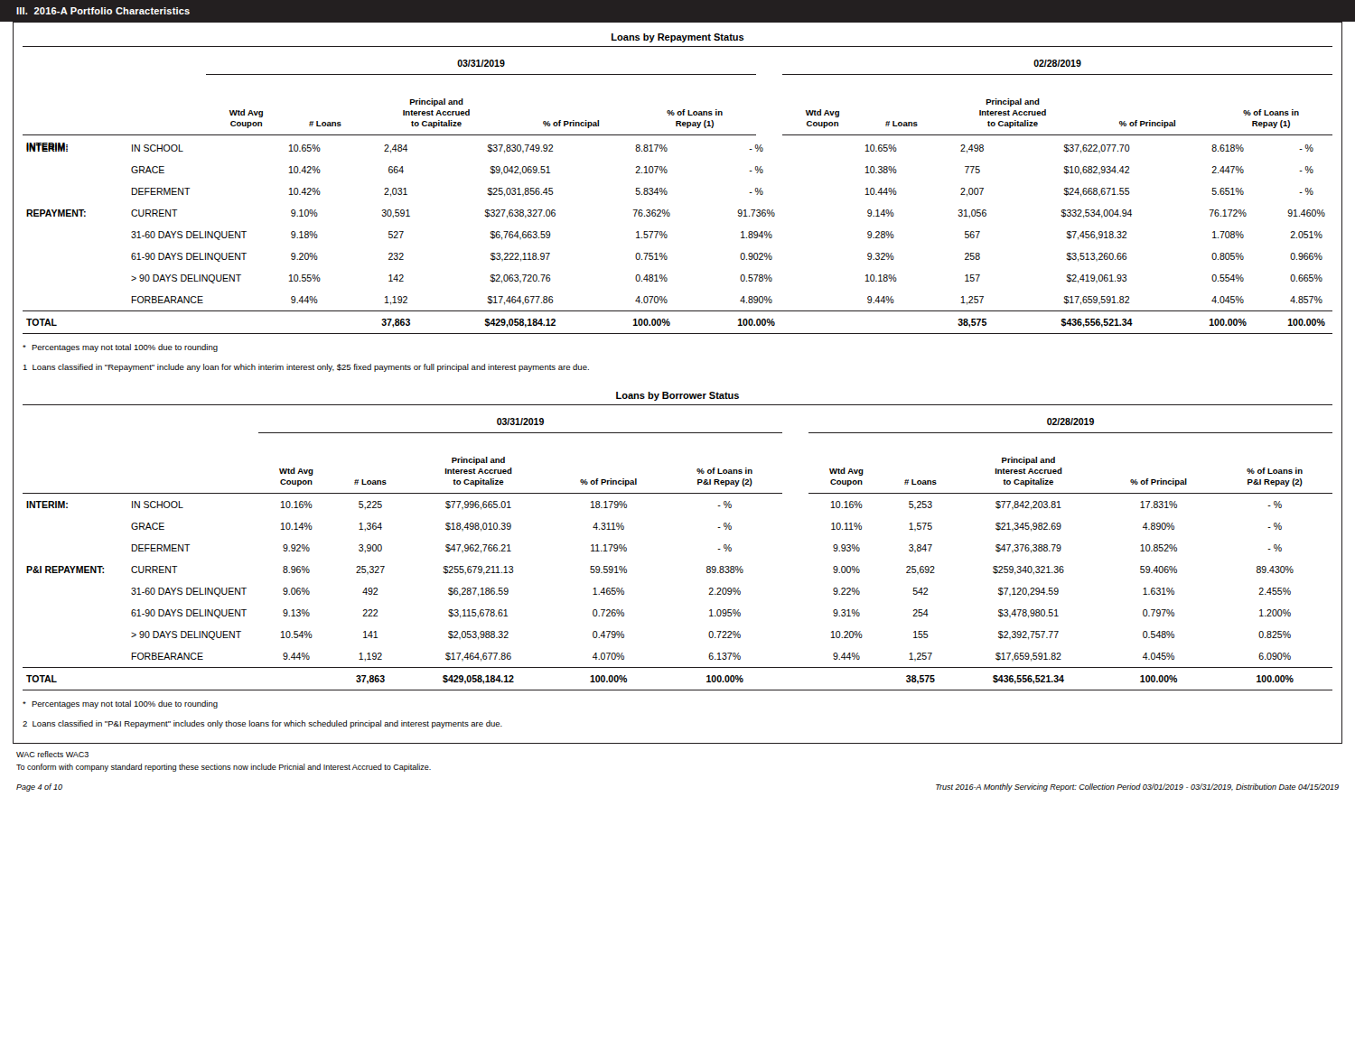III. 2016-A Portfolio Characteristics
Loans by Repayment Status
| | 03/31/2019 | | 02/28/2019 |
| | Wtd Avg Coupon | # Loans | Principal and Interest Accrued to Capitalize | % of Principal | % of Loans in Repay (1) | | Wtd Avg Coupon | # Loans | Principal and Interest Accrued to Capitalize | % of Principal | % of Loans in Repay (1) |
| INTERIM: | | |
| INTERIM: | IN SCHOOL | 10.65% | 2,484 | $37,830,749.92 | 8.817% | - % | | 10.65% | 2,498 | $37,622,077.70 | 8.618% | - % |
| | GRACE | 10.42% | 664 | $9,042,069.51 | 2.107% | - % | | 10.38% | 775 | $10,682,934.42 | 2.447% | - % |
| | DEFERMENT | 10.42% | 2,031 | $25,031,856.45 | 5.834% | - % | | 10.44% | 2,007 | $24,668,671.55 | 5.651% | - % |
| REPAYMENT: | CURRENT | 9.10% | 30,591 | $327,638,327.06 | 76.362% | 91.736% | | 9.14% | 31,056 | $332,534,004.94 | 76.172% | 91.460% |
| | 31-60 DAYS DELINQUENT | 9.18% | 527 | $6,764,663.59 | 1.577% | 1.894% | | 9.28% | 567 | $7,456,918.32 | 1.708% | 2.051% |
| | 61-90 DAYS DELINQUENT | 9.20% | 232 | $3,222,118.97 | 0.751% | 0.902% | | 9.32% | 258 | $3,513,260.66 | 0.805% | 0.966% |
| | > 90 DAYS DELINQUENT | 10.55% | 142 | $2,063,720.76 | 0.481% | 0.578% | | 10.18% | 157 | $2,419,061.93 | 0.554% | 0.665% |
| | FORBEARANCE | 9.44% | 1,192 | $17,464,677.86 | 4.070% | 4.890% | | 9.44% | 1,257 | $17,659,591.82 | 4.045% | 4.857% |
| TOTAL | | | 37,863 | $429,058,184.12 | 100.00% | 100.00% | | | 38,575 | $436,556,521.34 | 100.00% | 100.00% |
*Percentages may not total 100% due to rounding
1 Loans classified in "Repayment" include any loan for which interim interest only, $25 fixed payments or full principal and interest payments are due.
Loans by Borrower Status
| | | 03/31/2019 | | 02/28/2019 |
| | | Wtd Avg Coupon | # Loans | Principal and Interest Accrued to Capitalize | % of Principal | % of Loans in P&I Repay (2) | | Wtd Avg Coupon | # Loans | Principal and Interest Accrued to Capitalize | % of Principal | % of Loans in P&I Repay (2) |
| INTERIM: | IN SCHOOL | 10.16% | 5,225 | $77,996,665.01 | 18.179% | - % | | 10.16% | 5,253 | $77,842,203.81 | 17.831% | - % |
| | GRACE | 10.14% | 1,364 | $18,498,010.39 | 4.311% | - % | | 10.11% | 1,575 | $21,345,982.69 | 4.890% | - % |
| | DEFERMENT | 9.92% | 3,900 | $47,962,766.21 | 11.179% | - % | | 9.93% | 3,847 | $47,376,388.79 | 10.852% | - % |
| P&I REPAYMENT: | CURRENT | 8.96% | 25,327 | $255,679,211.13 | 59.591% | 89.838% | | 9.00% | 25,692 | $259,340,321.36 | 59.406% | 89.430% |
| | 31-60 DAYS DELINQUENT | 9.06% | 492 | $6,287,186.59 | 1.465% | 2.209% | | 9.22% | 542 | $7,120,294.59 | 1.631% | 2.455% |
| | 61-90 DAYS DELINQUENT | 9.13% | 222 | $3,115,678.61 | 0.726% | 1.095% | | 9.31% | 254 | $3,478,980.51 | 0.797% | 1.200% |
| | > 90 DAYS DELINQUENT | 10.54% | 141 | $2,053,988.32 | 0.479% | 0.722% | | 10.20% | 155 | $2,392,757.77 | 0.548% | 0.825% |
| | FORBEARANCE | 9.44% | 1,192 | $17,464,677.86 | 4.070% | 6.137% | | 9.44% | 1,257 | $17,659,591.82 | 4.045% | 6.090% |
| TOTAL | | | 37,863 | $429,058,184.12 | 100.00% | 100.00% | | | 38,575 | $436,556,521.34 | 100.00% | 100.00% |
*Percentages may not total 100% due to rounding
2 Loans classified in "P&I Repayment" includes only those loans for which scheduled principal and interest payments are due.
WAC reflects WAC3
To conform with company standard reporting these sections now include Pricnial and Interest Accrued to Capitalize.
Page 4 of 10
Trust 2016-A Monthly Servicing Report: Collection Period 03/01/2019 - 03/31/2019, Distribution Date 04/15/2019